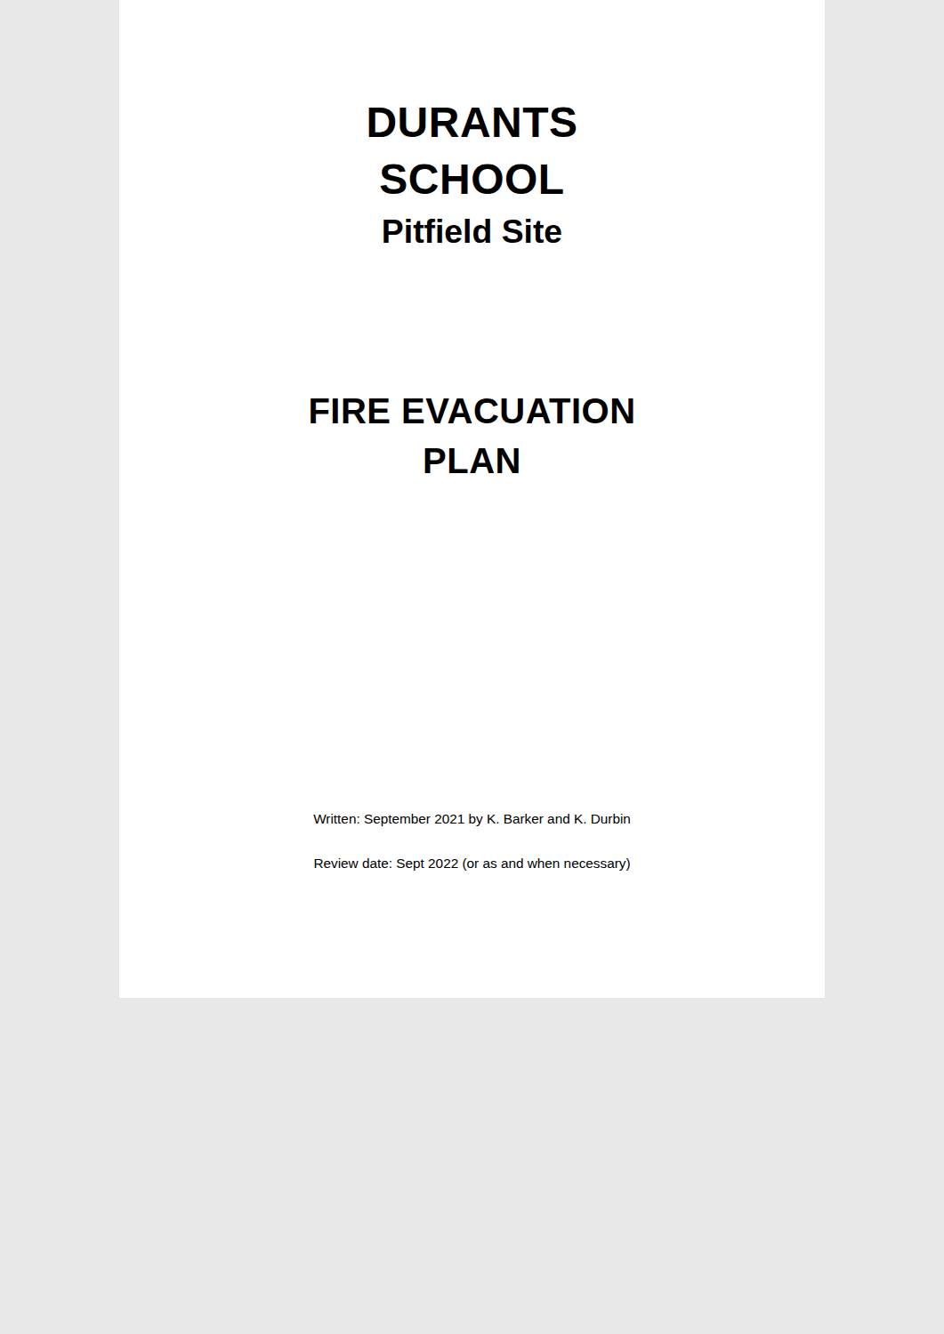DURANTS SCHOOL
Pitfield Site
FIRE EVACUATION PLAN
Written: September 2021 by K. Barker and K. Durbin
Review date: Sept 2022 (or as and when necessary)